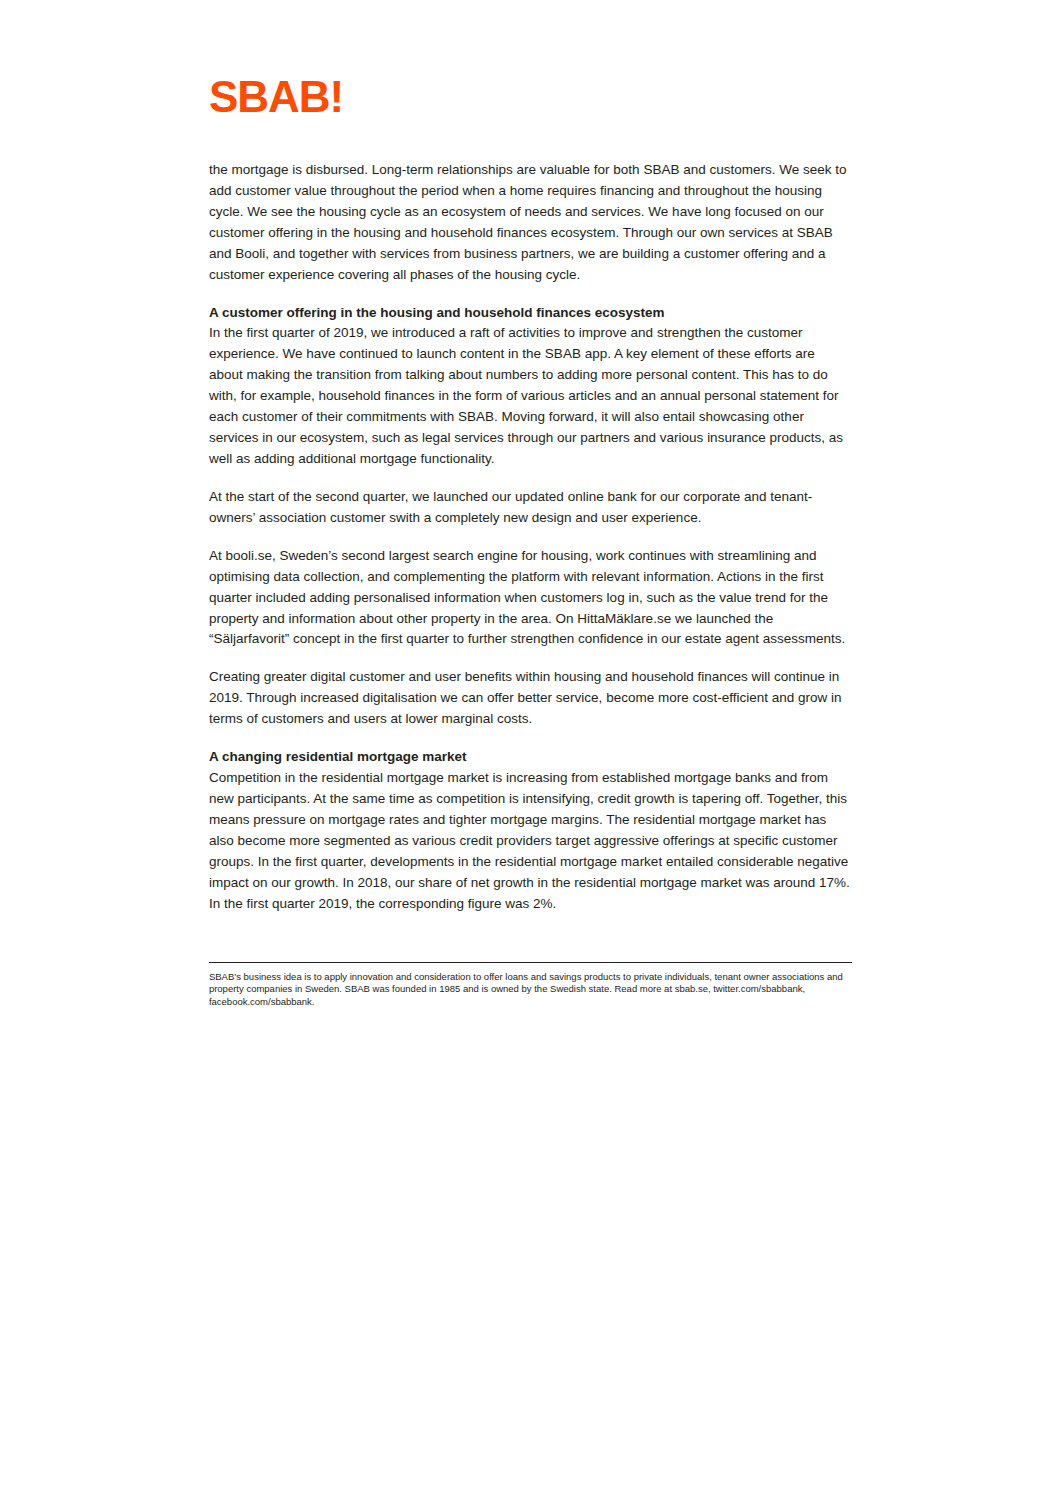SBAB!
the mortgage is disbursed. Long-term relationships are valuable for both SBAB and customers. We seek to add customer value throughout the period when a home requires financing and throughout the housing cycle. We see the housing cycle as an ecosystem of needs and services. We have long focused on our customer offering in the housing and household finances ecosystem. Through our own services at SBAB and Booli, and together with services from business partners, we are building a customer offering and a customer experience covering all phases of the housing cycle.
A customer offering in the housing and household finances ecosystem
In the first quarter of 2019, we introduced a raft of activities to improve and strengthen the customer experience. We have continued to launch content in the SBAB app. A key element of these efforts are about making the transition from talking about numbers to adding more personal content. This has to do with, for example, household finances in the form of various articles and an annual personal statement for each customer of their commitments with SBAB. Moving forward, it will also entail showcasing other services in our ecosystem, such as legal services through our partners and various insurance products, as well as adding additional mortgage functionality.
At the start of the second quarter, we launched our updated online bank for our corporate and tenant-owners’ association customer swith a completely new design and user experience.
At booli.se, Sweden’s second largest search engine for housing, work continues with streamlining and optimising data collection, and complementing the platform with relevant information. Actions in the first quarter included adding personalised information when customers log in, such as the value trend for the property and information about other property in the area. On HittaMäklare.se we launched the “Säljarfavorit” concept in the first quarter to further strengthen confidence in our estate agent assessments.
Creating greater digital customer and user benefits within housing and household finances will continue in 2019. Through increased digitalisation we can offer better service, become more cost-efficient and grow in terms of customers and users at lower marginal costs.
A changing residential mortgage market
Competition in the residential mortgage market is increasing from established mortgage banks and from new participants. At the same time as competition is intensifying, credit growth is tapering off. Together, this means pressure on mortgage rates and tighter mortgage margins. The residential mortgage market has also become more segmented as various credit providers target aggressive offerings at specific customer groups. In the first quarter, developments in the residential mortgage market entailed considerable negative impact on our growth. In 2018, our share of net growth in the residential mortgage market was around 17%. In the first quarter 2019, the corresponding figure was 2%.
SBAB’s business idea is to apply innovation and consideration to offer loans and savings products to private individuals, tenant owner associations and property companies in Sweden. SBAB was founded in 1985 and is owned by the Swedish state. Read more at sbab.se, twitter.com/sbabbank, facebook.com/sbabbank.